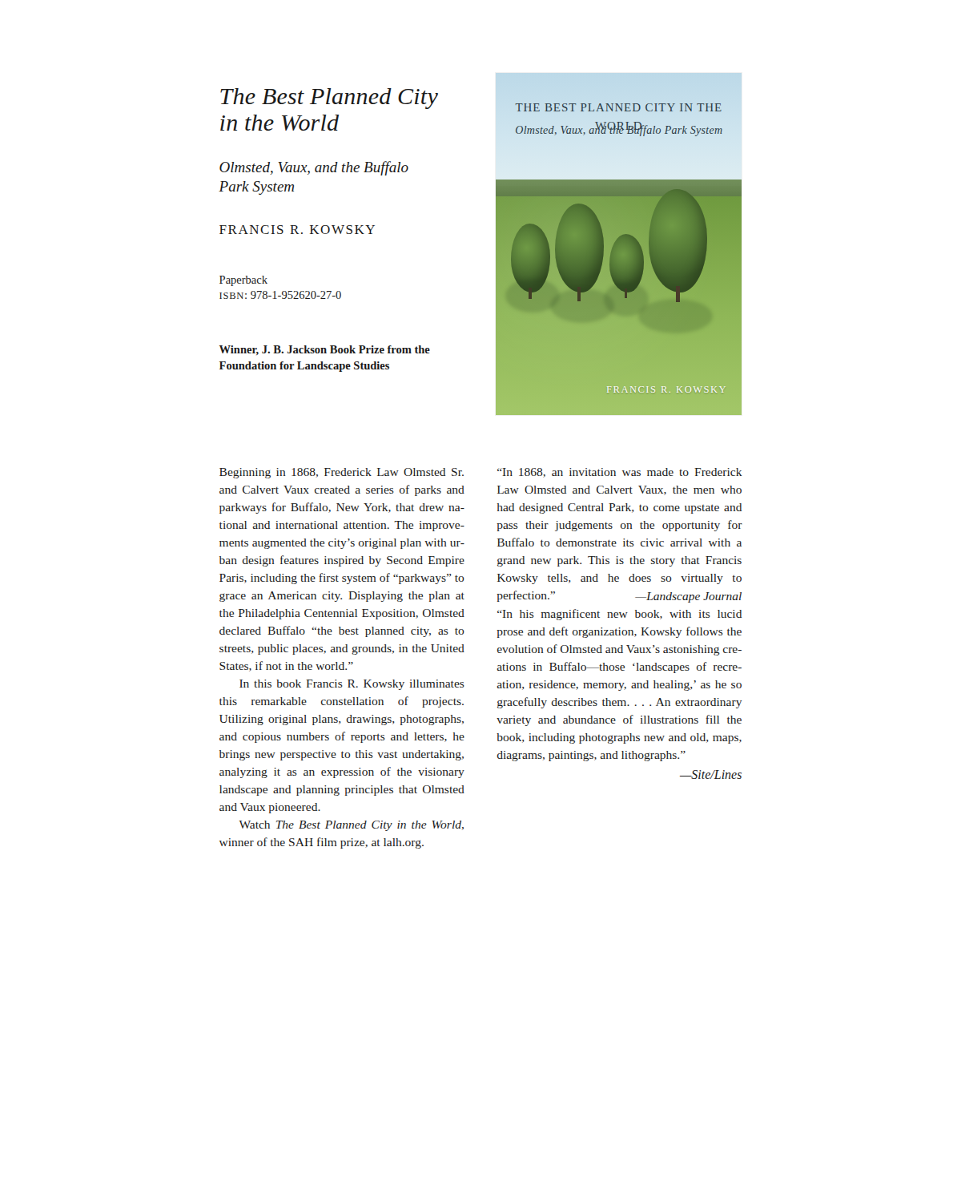The Best Planned City
in the World
Olmsted, Vaux, and the Buffalo
Park System
Francis R. Kowsky
Paperback
isbn: 978-1-952620-27-0
Winner, J. B. Jackson Book Prize from the
Foundation for Landscape Studies
The Best Planned City in the World
Olmsted, Vaux, and the Buffalo Park System
Francis R. Kowsky
Beginning in 1868, Frederick Law Olmsted Sr. and Calvert Vaux created a series of parks and parkways for Buffalo, New York, that drew national and international attention. The improvements augmented the city’s original plan with urban design features inspired by Second Empire Paris, including the first system of “parkways” to grace an American city. Displaying the plan at the Philadelphia Centennial Exposition, Olmsted declared Buffalo “the best planned city, as to streets, public places, and grounds, in the United States, if not in the world.”
In this book Francis R. Kowsky illuminates this remarkable constellation of projects. Utilizing original plans, drawings, photographs, and copious numbers of reports and letters, he brings new perspective to this vast undertaking, analyzing it as an expression of the visionary landscape and planning principles that Olmsted and Vaux pioneered.
Watch The Best Planned City in the World, winner of the SAH film prize, at lalh.org.
“In 1868, an invitation was made to Frederick Law Olmsted and Calvert Vaux, the men who had designed Central Park, to come upstate and pass their judgements on the opportunity for Buffalo to demonstrate its civic arrival with a grand new park. This is the story that Francis Kowsky tells, and he does so virtually to perfection.” —Landscape Journal
“In his magnificent new book, with its lucid prose and deft organization, Kowsky follows the evolution of Olmsted and Vaux’s astonishing creations in Buffalo—those ‘landscapes of recreation, residence, memory, and healing,’ as he so gracefully describes them. . . . An extraordinary variety and abundance of illustrations fill the book, including photographs new and old, maps, diagrams, paintings, and lithographs.”
—Site/Lines